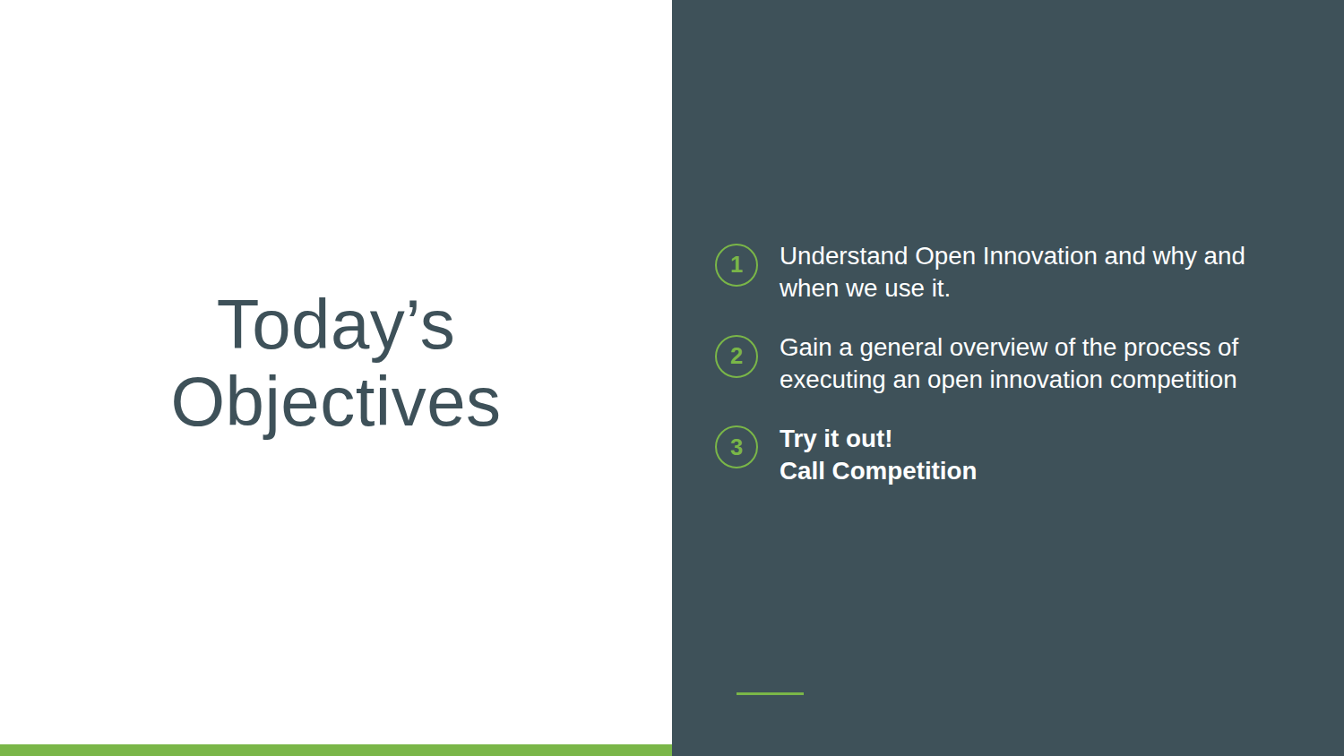Today’s
Objectives
1 Understand Open Innovation and why and when we use it.
2 Gain a general overview of the process of executing an open innovation competition
3 Try it out!
Call Competition